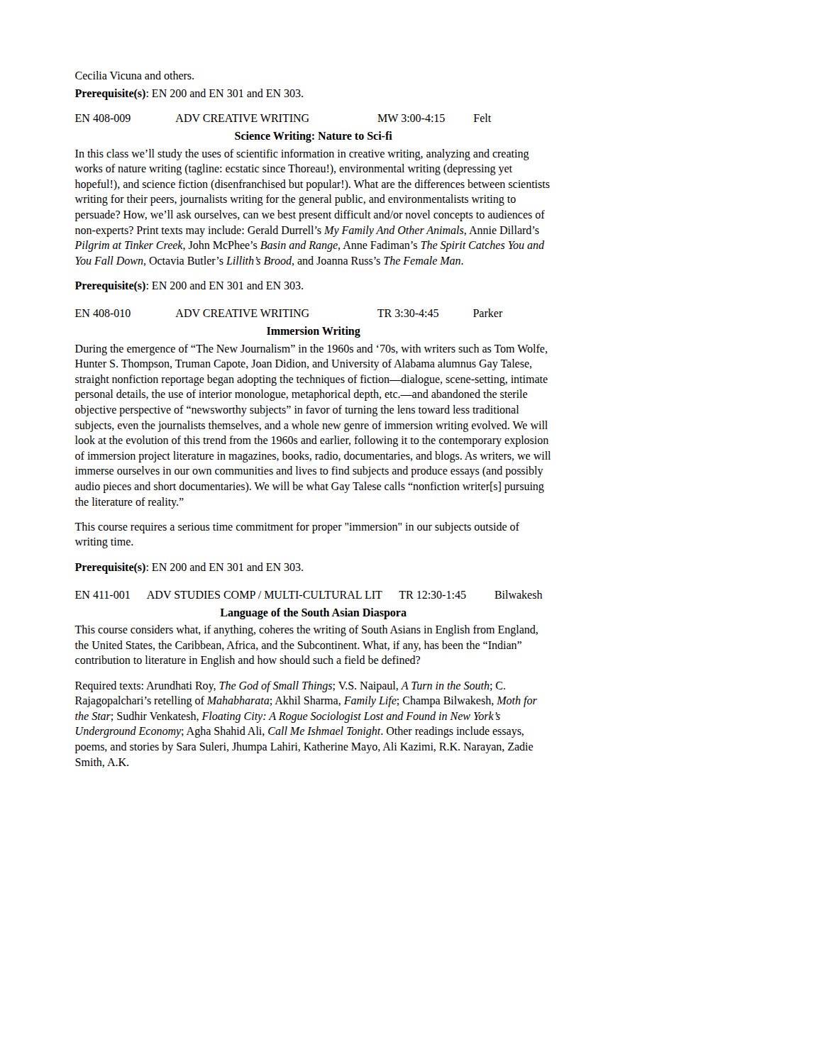Cecilia Vicuna and others.
Prerequisite(s): EN 200 and EN 301 and EN 303.
EN 408-009 ADV CREATIVE WRITING MW 3:00-4:15 Felt
Science Writing: Nature to Sci-fi
In this class we’ll study the uses of scientific information in creative writing, analyzing and creating works of nature writing (tagline: ecstatic since Thoreau!), environmental writing (depressing yet hopeful!), and science fiction (disenfranchised but popular!). What are the differences between scientists writing for their peers, journalists writing for the general public, and environmentalists writing to persuade? How, we’ll ask ourselves, can we best present difficult and/or novel concepts to audiences of non-experts? Print texts may include: Gerald Durrell’s My Family And Other Animals, Annie Dillard’s Pilgrim at Tinker Creek, John McPhee’s Basin and Range, Anne Fadiman’s The Spirit Catches You and You Fall Down, Octavia Butler’s Lillith’s Brood, and Joanna Russ’s The Female Man.
Prerequisite(s): EN 200 and EN 301 and EN 303.
EN 408-010 ADV CREATIVE WRITING TR 3:30-4:45 Parker
Immersion Writing
During the emergence of “The New Journalism” in the 1960s and ‘70s, with writers such as Tom Wolfe, Hunter S. Thompson, Truman Capote, Joan Didion, and University of Alabama alumnus Gay Talese, straight nonfiction reportage began adopting the techniques of fiction—dialogue, scene-setting, intimate personal details, the use of interior monologue, metaphorical depth, etc.—and abandoned the sterile objective perspective of “newsworthy subjects” in favor of turning the lens toward less traditional subjects, even the journalists themselves, and a whole new genre of immersion writing evolved. We will look at the evolution of this trend from the 1960s and earlier, following it to the contemporary explosion of immersion project literature in magazines, books, radio, documentaries, and blogs. As writers, we will immerse ourselves in our own communities and lives to find subjects and produce essays (and possibly audio pieces and short documentaries). We will be what Gay Talese calls “nonfiction writer[s] pursuing the literature of reality.”
This course requires a serious time commitment for proper "immersion" in our subjects outside of writing time.
Prerequisite(s): EN 200 and EN 301 and EN 303.
EN 411-001 ADV STUDIES COMP / MULTI-CULTURAL LIT TR 12:30-1:45 Bilwakesh
Language of the South Asian Diaspora
This course considers what, if anything, coheres the writing of South Asians in English from England, the United States, the Caribbean, Africa, and the Subcontinent. What, if any, has been the “Indian” contribution to literature in English and how should such a field be defined?
Required texts: Arundhati Roy, The God of Small Things; V.S. Naipaul, A Turn in the South; C. Rajagopalchari’s retelling of Mahabharata; Akhil Sharma, Family Life; Champa Bilwakesh, Moth for the Star; Sudhir Venkatesh, Floating City: A Rogue Sociologist Lost and Found in New York’s Underground Economy; Agha Shahid Ali, Call Me Ishmael Tonight. Other readings include essays, poems, and stories by Sara Suleri, Jhumpa Lahiri, Katherine Mayo, Ali Kazimi, R.K. Narayan, Zadie Smith, A.K.